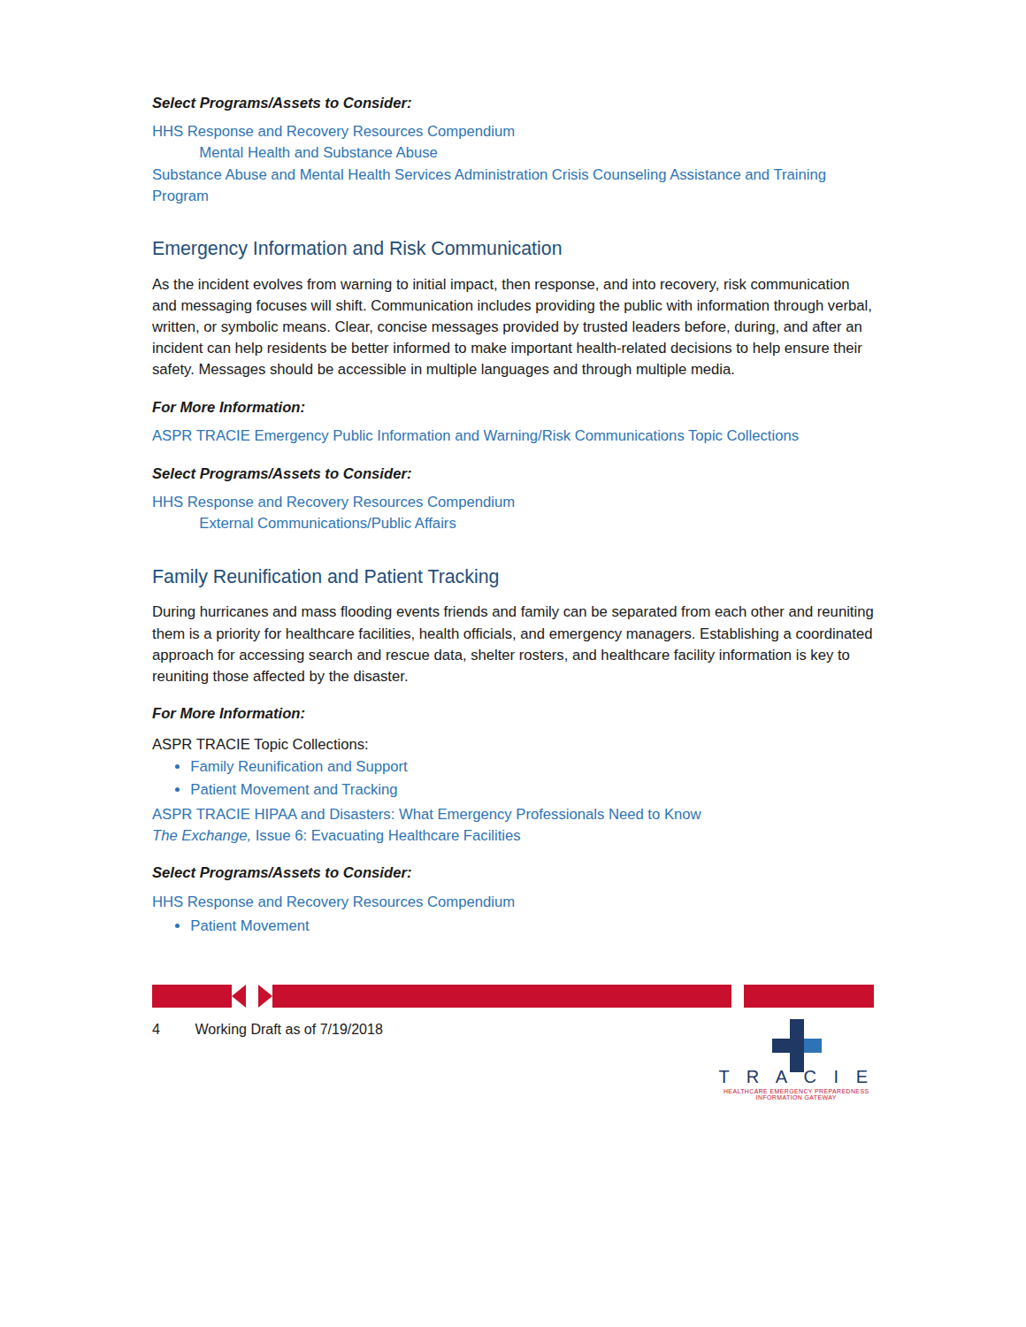Select Programs/Assets to Consider:
HHS Response and Recovery Resources Compendium
Mental Health and Substance Abuse Substance Abuse and Mental Health Services Administration Crisis Counseling Assistance and Training Program
Emergency Information and Risk Communication
As the incident evolves from warning to initial impact, then response, and into recovery, risk communication and messaging focuses will shift. Communication includes providing the public with information through verbal, written, or symbolic means. Clear, concise messages provided by trusted leaders before, during, and after an incident can help residents be better informed to make important health-related decisions to help ensure their safety. Messages should be accessible in multiple languages and through multiple media.
For More Information:
ASPR TRACIE Emergency Public Information and Warning/Risk Communications Topic Collections
Select Programs/Assets to Consider:
HHS Response and Recovery Resources Compendium
External Communications/Public Affairs
Family Reunification and Patient Tracking
During hurricanes and mass flooding events friends and family can be separated from each other and reuniting them is a priority for healthcare facilities, health officials, and emergency managers. Establishing a coordinated approach for accessing search and rescue data, shelter rosters, and healthcare facility information is key to reuniting those affected by the disaster.
For More Information:
ASPR TRACIE Topic Collections:
Family Reunification and Support
Patient Movement and Tracking
ASPR TRACIE HIPAA and Disasters: What Emergency Professionals Need to Know
The Exchange, Issue 6: Evacuating Healthcare Facilities
Select Programs/Assets to Consider:
HHS Response and Recovery Resources Compendium
Patient Movement
4 Working Draft as of 7/19/2018
T R A C I E
HEALTHCARE EMERGENCY PREPAREDNESS
INFORMATION GATEWAY